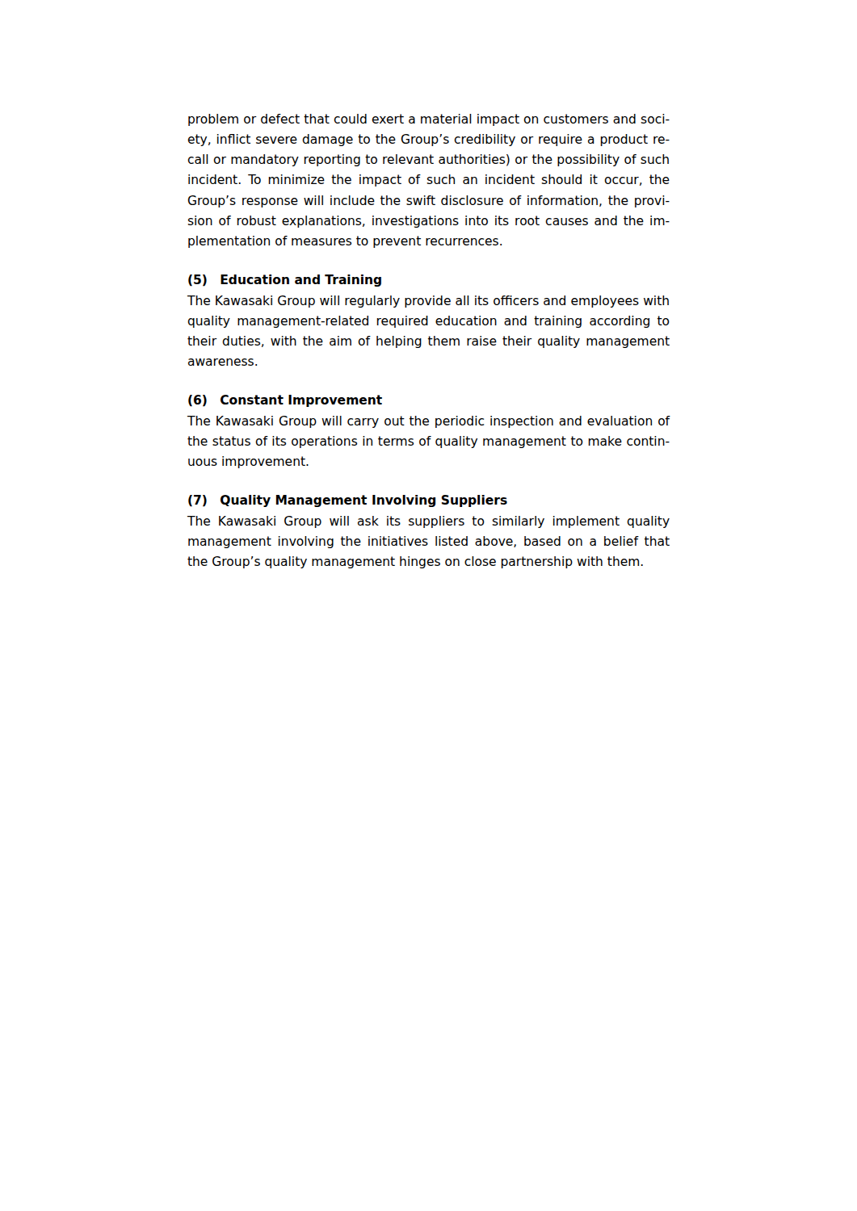problem or defect that could exert a material impact on customers and society, inflict severe damage to the Group’s credibility or require a product recall or mandatory reporting to relevant authorities) or the possibility of such incident. To minimize the impact of such an incident should it occur, the Group’s response will include the swift disclosure of information, the provision of robust explanations, investigations into its root causes and the implementation of measures to prevent recurrences.
(5) Education and Training
The Kawasaki Group will regularly provide all its officers and employees with quality management-related required education and training according to their duties, with the aim of helping them raise their quality management awareness.
(6) Constant Improvement
The Kawasaki Group will carry out the periodic inspection and evaluation of the status of its operations in terms of quality management to make continuous improvement.
(7) Quality Management Involving Suppliers
The Kawasaki Group will ask its suppliers to similarly implement quality management involving the initiatives listed above, based on a belief that the Group’s quality management hinges on close partnership with them.